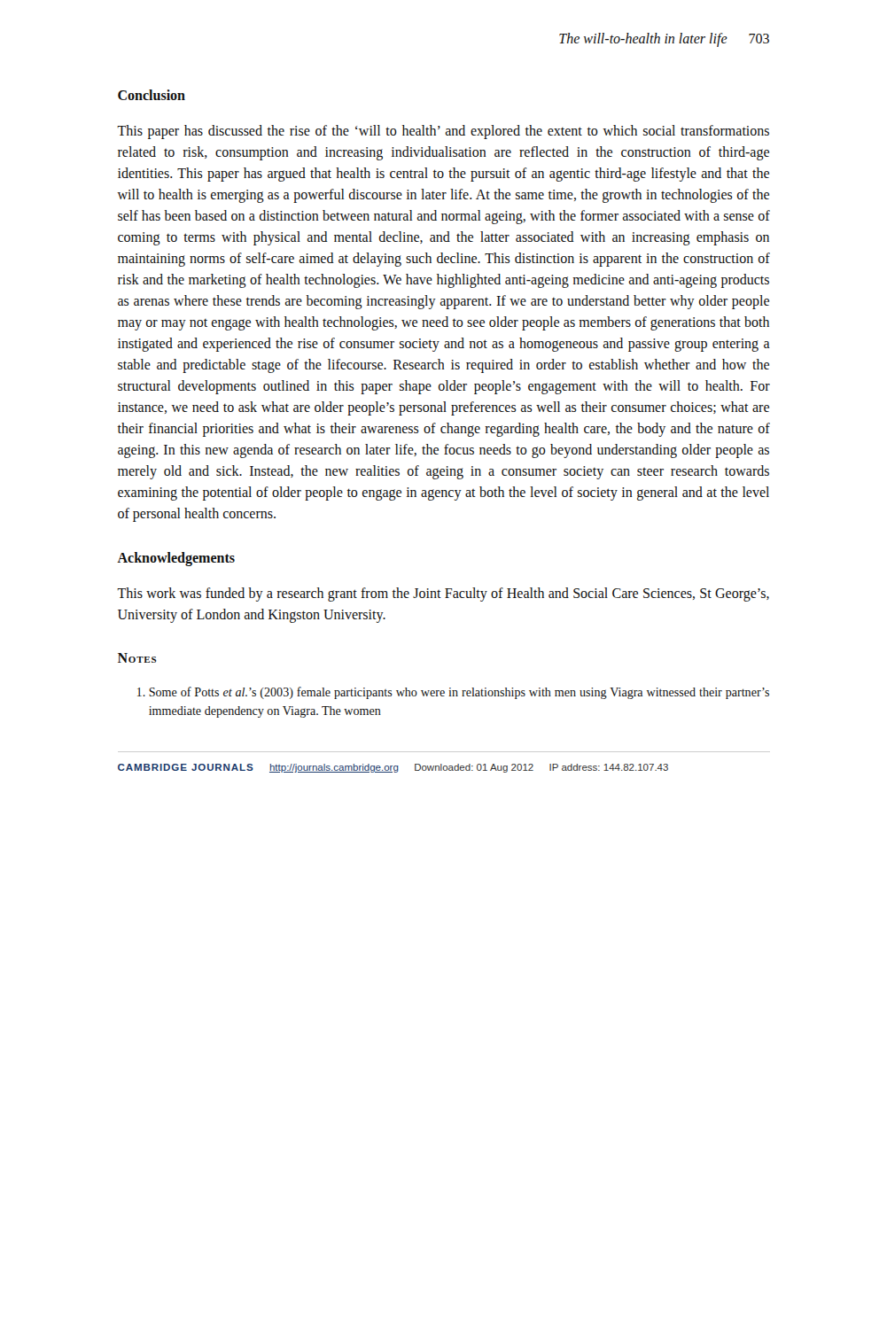The will-to-health in later life703
Conclusion
This paper has discussed the rise of the ‘will to health’ and explored the extent to which social transformations related to risk, consumption and increasing individualisation are reflected in the construction of third-age identities. This paper has argued that health is central to the pursuit of an agentic third-age lifestyle and that the will to health is emerging as a powerful discourse in later life. At the same time, the growth in technologies of the self has been based on a distinction between natural and normal ageing, with the former associated with a sense of coming to terms with physical and mental decline, and the latter associated with an increasing emphasis on maintaining norms of self-care aimed at delaying such decline. This distinction is apparent in the construction of risk and the marketing of health technologies. We have highlighted anti-ageing medicine and anti-ageing products as arenas where these trends are becoming increasingly apparent. If we are to understand better why older people may or may not engage with health technologies, we need to see older people as members of generations that both instigated and experienced the rise of consumer society and not as a homogeneous and passive group entering a stable and predictable stage of the lifecourse. Research is required in order to establish whether and how the structural developments outlined in this paper shape older people’s engagement with the will to health. For instance, we need to ask what are older people’s personal preferences as well as their consumer choices; what are their financial priorities and what is their awareness of change regarding health care, the body and the nature of ageing. In this new agenda of research on later life, the focus needs to go beyond understanding older people as merely old and sick. Instead, the new realities of ageing in a consumer society can steer research towards examining the potential of older people to engage in agency at both the level of society in general and at the level of personal health concerns.
Acknowledgements
This work was funded by a research grant from the Joint Faculty of Health and Social Care Sciences, St George’s, University of London and Kingston University.
Notes
Some of Potts et al.’s (2003) female participants who were in relationships with men using Viagra witnessed their partner’s immediate dependency on Viagra. The women
CAMBRIDGE JOURNALS http://journals.cambridge.org Downloaded: 01 Aug 2012 IP address: 144.82.107.43